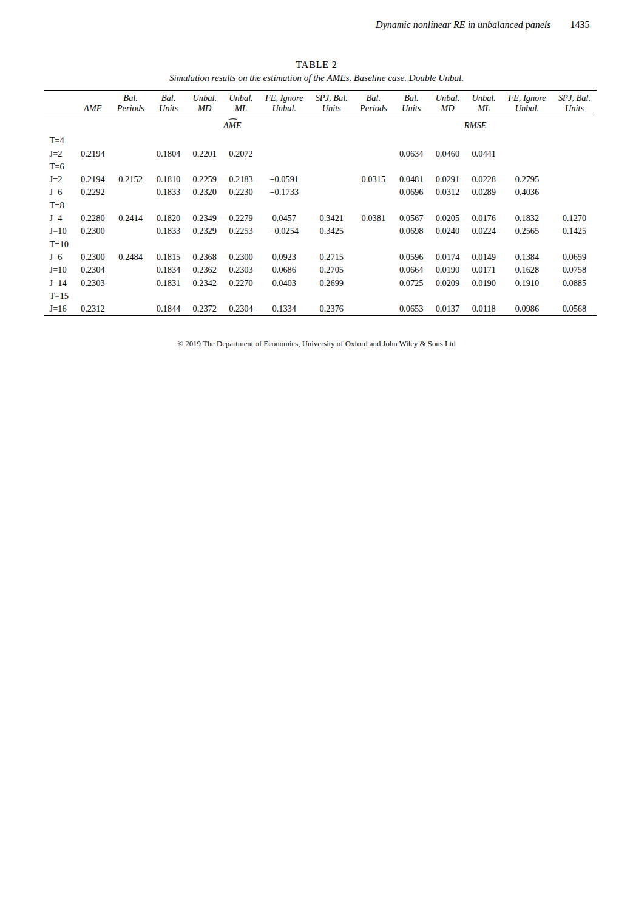Dynamic nonlinear RE in unbalanced panels 1435
TABLE 2
Simulation results on the estimation of the AMEs. Baseline case. Double Unbal.
| | AME | Bal. Periods | Bal. Units | Unbal. MD | Unbal. ML | FE, Ignore Unbal. | SPJ, Bal. Units | Bal. Periods | Bal. Units | Unbal. MD | Unbal. ML | FE, Ignore Unbal. | SPJ, Bal. Units |
| --- | --- | --- | --- | --- | --- | --- | --- | --- | --- | --- | --- | --- | --- |
| | AME | RMSE |
| T=4 | |
| J=2 | 0.2194 | | 0.1804 | 0.2201 | 0.2072 | | | | 0.0634 | 0.0460 | 0.0441 | | |
| T=6 | |
| J=2 | 0.2194 | 0.2152 | 0.1810 | 0.2259 | 0.2183 | −0.0591 | | 0.0315 | 0.0481 | 0.0291 | 0.0228 | 0.2795 | |
| J=6 | 0.2292 | | 0.1833 | 0.2320 | 0.2230 | −0.1733 | | | 0.0696 | 0.0312 | 0.0289 | 0.4036 | |
| T=8 | |
| J=4 | 0.2280 | 0.2414 | 0.1820 | 0.2349 | 0.2279 | 0.0457 | 0.3421 | 0.0381 | 0.0567 | 0.0205 | 0.0176 | 0.1832 | 0.1270 |
| J=10 | 0.2300 | | 0.1833 | 0.2329 | 0.2253 | −0.0254 | 0.3425 | | 0.0698 | 0.0240 | 0.0224 | 0.2565 | 0.1425 |
| T=10 | |
| J=6 | 0.2300 | 0.2484 | 0.1815 | 0.2368 | 0.2300 | 0.0923 | 0.2715 | | 0.0596 | 0.0174 | 0.0149 | 0.1384 | 0.0659 |
| J=10 | 0.2304 | | 0.1834 | 0.2362 | 0.2303 | 0.0686 | 0.2705 | | 0.0664 | 0.0190 | 0.0171 | 0.1628 | 0.0758 |
| J=14 | 0.2303 | | 0.1831 | 0.2342 | 0.2270 | 0.0403 | 0.2699 | | 0.0725 | 0.0209 | 0.0190 | 0.1910 | 0.0885 |
| T=15 | |
| J=16 | 0.2312 | | 0.1844 | 0.2372 | 0.2304 | 0.1334 | 0.2376 | | 0.0653 | 0.0137 | 0.0118 | 0.0986 | 0.0568 |
© 2019 The Department of Economics, University of Oxford and John Wiley & Sons Ltd